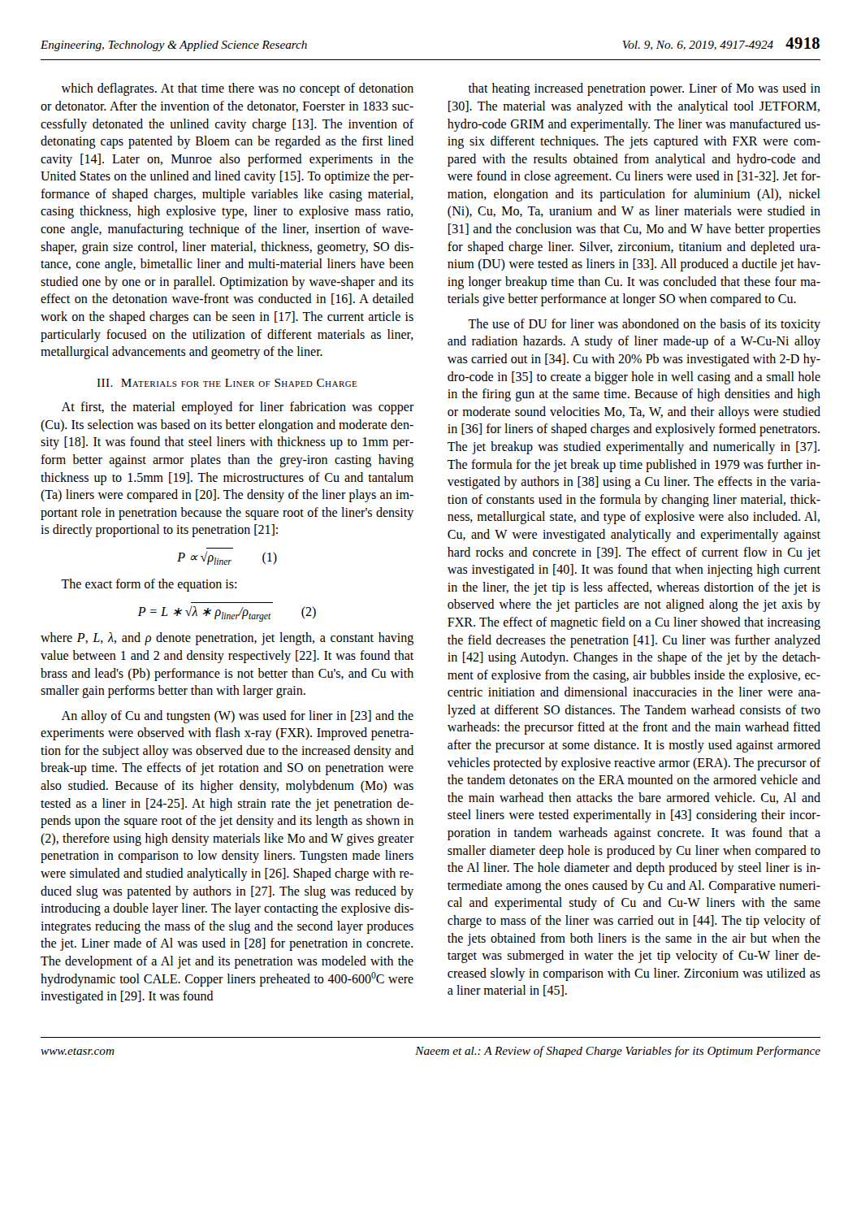Engineering, Technology & Applied Science Research
Vol. 9, No. 6, 2019, 4917-4924
4918
which deflagrates. At that time there was no concept of detonation or detonator. After the invention of the detonator, Foerster in 1833 successfully detonated the unlined cavity charge [13]. The invention of detonating caps patented by Bloem can be regarded as the first lined cavity [14]. Later on, Munroe also performed experiments in the United States on the unlined and lined cavity [15]. To optimize the performance of shaped charges, multiple variables like casing material, casing thickness, high explosive type, liner to explosive mass ratio, cone angle, manufacturing technique of the liner, insertion of wave-shaper, grain size control, liner material, thickness, geometry, SO distance, cone angle, bimetallic liner and multi-material liners have been studied one by one or in parallel. Optimization by wave-shaper and its effect on the detonation wave-front was conducted in [16]. A detailed work on the shaped charges can be seen in [17]. The current article is particularly focused on the utilization of different materials as liner, metallurgical advancements and geometry of the liner.
III. Materials for the Liner of Shaped Charge
At first, the material employed for liner fabrication was copper (Cu). Its selection was based on its better elongation and moderate density [18]. It was found that steel liners with thickness up to 1mm perform better against armor plates than the grey-iron casting having thickness up to 1.5mm [19]. The microstructures of Cu and tantalum (Ta) liners were compared in [20]. The density of the liner plays an important role in penetration because the square root of the liner's density is directly proportional to its penetration [21]:
P ∝ √ρliner(1)
The exact form of the equation is:
P = L ∗ √λ ∗ ρliner/ρtarget(2)
where P, L, λ, and ρ denote penetration, jet length, a constant having value between 1 and 2 and density respectively [22]. It was found that brass and lead's (Pb) performance is not better than Cu's, and Cu with smaller gain performs better than with larger grain.
An alloy of Cu and tungsten (W) was used for liner in [23] and the experiments were observed with flash x-ray (FXR). Improved penetration for the subject alloy was observed due to the increased density and break-up time. The effects of jet rotation and SO on penetration were also studied. Because of its higher density, molybdenum (Mo) was tested as a liner in [24-25]. At high strain rate the jet penetration depends upon the square root of the jet density and its length as shown in (2), therefore using high density materials like Mo and W gives greater penetration in comparison to low density liners. Tungsten made liners were simulated and studied analytically in [26]. Shaped charge with reduced slug was patented by authors in [27]. The slug was reduced by introducing a double layer liner. The layer contacting the explosive disintegrates reducing the mass of the slug and the second layer produces the jet. Liner made of Al was used in [28] for penetration in concrete. The development of a Al jet and its penetration was modeled with the hydrodynamic tool CALE. Copper liners preheated to 400-6000C were investigated in [29]. It was found
that heating increased penetration power. Liner of Mo was used in [30]. The material was analyzed with the analytical tool JETFORM, hydro-code GRIM and experimentally. The liner was manufactured using six different techniques. The jets captured with FXR were compared with the results obtained from analytical and hydro-code and were found in close agreement. Cu liners were used in [31-32]. Jet formation, elongation and its particulation for aluminium (Al), nickel (Ni), Cu, Mo, Ta, uranium and W as liner materials were studied in [31] and the conclusion was that Cu, Mo and W have better properties for shaped charge liner. Silver, zirconium, titanium and depleted uranium (DU) were tested as liners in [33]. All produced a ductile jet having longer breakup time than Cu. It was concluded that these four materials give better performance at longer SO when compared to Cu.
The use of DU for liner was abondoned on the basis of its toxicity and radiation hazards. A study of liner made-up of a W-Cu-Ni alloy was carried out in [34]. Cu with 20% Pb was investigated with 2-D hydro-code in [35] to create a bigger hole in well casing and a small hole in the firing gun at the same time. Because of high densities and high or moderate sound velocities Mo, Ta, W, and their alloys were studied in [36] for liners of shaped charges and explosively formed penetrators. The jet breakup was studied experimentally and numerically in [37]. The formula for the jet break up time published in 1979 was further investigated by authors in [38] using a Cu liner. The effects in the variation of constants used in the formula by changing liner material, thickness, metallurgical state, and type of explosive were also included. Al, Cu, and W were investigated analytically and experimentally against hard rocks and concrete in [39]. The effect of current flow in Cu jet was investigated in [40]. It was found that when injecting high current in the liner, the jet tip is less affected, whereas distortion of the jet is observed where the jet particles are not aligned along the jet axis by FXR. The effect of magnetic field on a Cu liner showed that increasing the field decreases the penetration [41]. Cu liner was further analyzed in [42] using Autodyn. Changes in the shape of the jet by the detachment of explosive from the casing, air bubbles inside the explosive, eccentric initiation and dimensional inaccuracies in the liner were analyzed at different SO distances. The Tandem warhead consists of two warheads: the precursor fitted at the front and the main warhead fitted after the precursor at some distance. It is mostly used against armored vehicles protected by explosive reactive armor (ERA). The precursor of the tandem detonates on the ERA mounted on the armored vehicle and the main warhead then attacks the bare armored vehicle. Cu, Al and steel liners were tested experimentally in [43] considering their incorporation in tandem warheads against concrete. It was found that a smaller diameter deep hole is produced by Cu liner when compared to the Al liner. The hole diameter and depth produced by steel liner is intermediate among the ones caused by Cu and Al. Comparative numerical and experimental study of Cu and Cu-W liners with the same charge to mass of the liner was carried out in [44]. The tip velocity of the jets obtained from both liners is the same in the air but when the target was submerged in water the jet tip velocity of Cu-W liner decreased slowly in comparison with Cu liner. Zirconium was utilized as a liner material in [45].
www.etasr.com
Naeem et al.: A Review of Shaped Charge Variables for its Optimum Performance